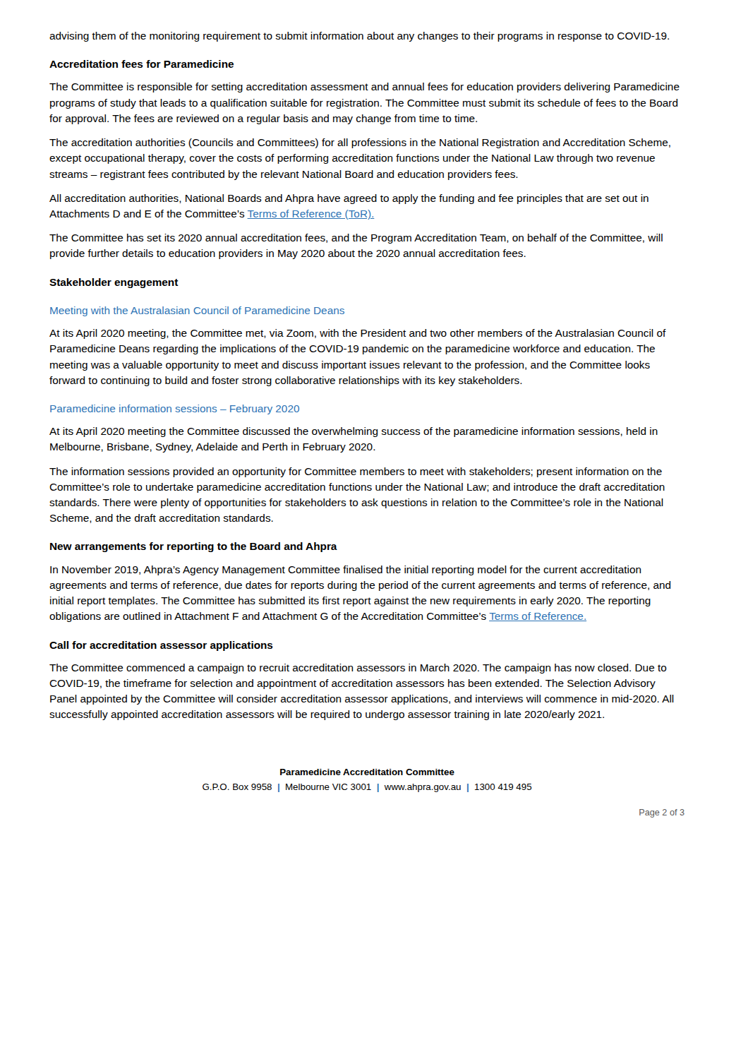advising them of the monitoring requirement to submit information about any changes to their programs in response to COVID-19.
Accreditation fees for Paramedicine
The Committee is responsible for setting accreditation assessment and annual fees for education providers delivering Paramedicine programs of study that leads to a qualification suitable for registration. The Committee must submit its schedule of fees to the Board for approval. The fees are reviewed on a regular basis and may change from time to time.
The accreditation authorities (Councils and Committees) for all professions in the National Registration and Accreditation Scheme, except occupational therapy, cover the costs of performing accreditation functions under the National Law through two revenue streams – registrant fees contributed by the relevant National Board and education providers fees.
All accreditation authorities, National Boards and Ahpra have agreed to apply the funding and fee principles that are set out in Attachments D and E of the Committee’s Terms of Reference (ToR).
The Committee has set its 2020 annual accreditation fees, and the Program Accreditation Team, on behalf of the Committee, will provide further details to education providers in May 2020 about the 2020 annual accreditation fees.
Stakeholder engagement
Meeting with the Australasian Council of Paramedicine Deans
At its April 2020 meeting, the Committee met, via Zoom, with the President and two other members of the Australasian Council of Paramedicine Deans regarding the implications of the COVID-19 pandemic on the paramedicine workforce and education. The meeting was a valuable opportunity to meet and discuss important issues relevant to the profession, and the Committee looks forward to continuing to build and foster strong collaborative relationships with its key stakeholders.
Paramedicine information sessions – February 2020
At its April 2020 meeting the Committee discussed the overwhelming success of the paramedicine information sessions, held in Melbourne, Brisbane, Sydney, Adelaide and Perth in February 2020.
The information sessions provided an opportunity for Committee members to meet with stakeholders; present information on the Committee’s role to undertake paramedicine accreditation functions under the National Law; and introduce the draft accreditation standards. There were plenty of opportunities for stakeholders to ask questions in relation to the Committee’s role in the National Scheme, and the draft accreditation standards.
New arrangements for reporting to the Board and Ahpra
In November 2019, Ahpra’s Agency Management Committee finalised the initial reporting model for the current accreditation agreements and terms of reference, due dates for reports during the period of the current agreements and terms of reference, and initial report templates. The Committee has submitted its first report against the new requirements in early 2020. The reporting obligations are outlined in Attachment F and Attachment G of the Accreditation Committee’s Terms of Reference.
Call for accreditation assessor applications
The Committee commenced a campaign to recruit accreditation assessors in March 2020. The campaign has now closed. Due to COVID-19, the timeframe for selection and appointment of accreditation assessors has been extended. The Selection Advisory Panel appointed by the Committee will consider accreditation assessor applications, and interviews will commence in mid-2020. All successfully appointed accreditation assessors will be required to undergo assessor training in late 2020/early 2021.
Paramedicine Accreditation Committee
G.P.O. Box 9958 | Melbourne VIC 3001 | www.ahpra.gov.au | 1300 419 495
Page 2 of 3